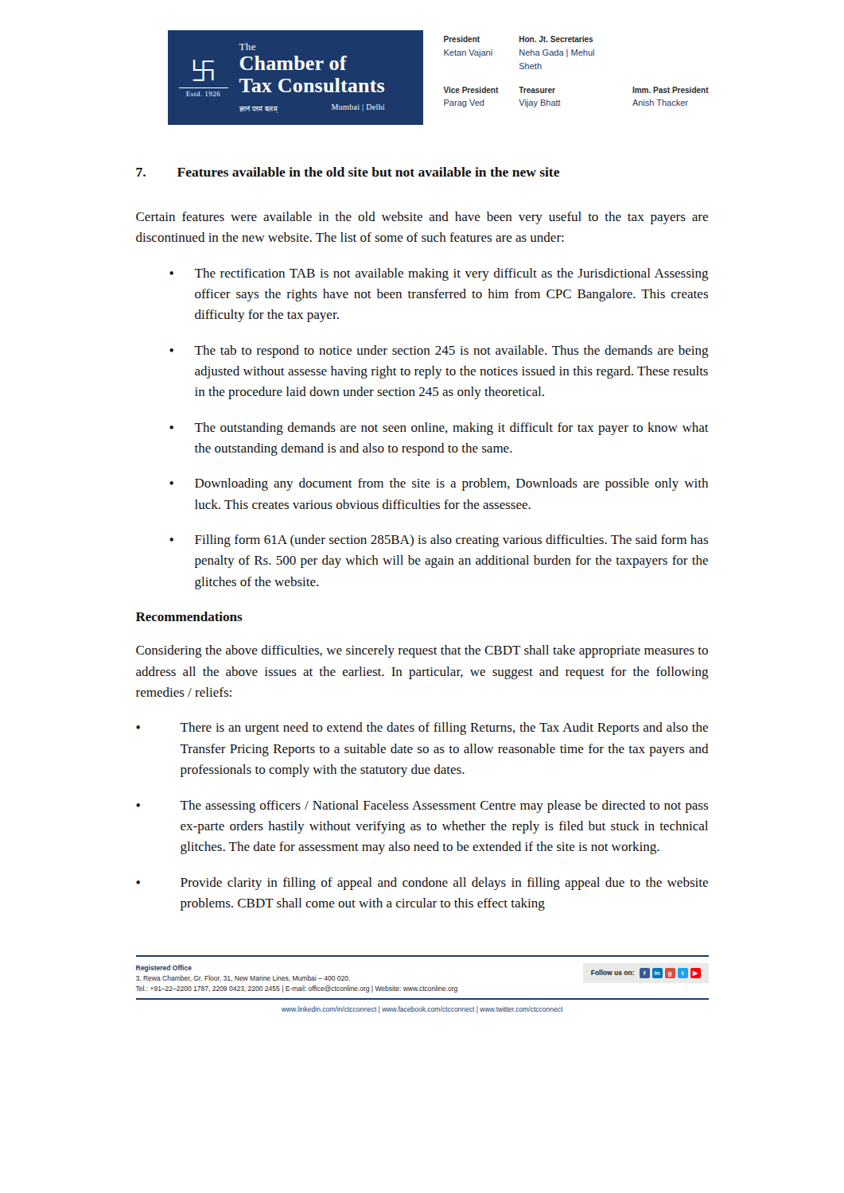卐
Estd. 1926
The
Chamber of
Tax Consultants
ज्ञानं परमं बलम् Mumbai | Delhi
President Ketan Vajani
Hon. Jt. Secretaries Neha Gada | Mehul Sheth
Vice President Parag Ved
Treasurer Vijay Bhatt
Imm. Past President Anish Thacker
7. Features available in the old site but not available in the new site
Certain features were available in the old website and have been very useful to the tax payers are discontinued in the new website. The list of some of such features are as under:
The rectification TAB is not available making it very difficult as the Jurisdictional Assessing officer says the rights have not been transferred to him from CPC Bangalore. This creates difficulty for the tax payer.
The tab to respond to notice under section 245 is not available. Thus the demands are being adjusted without assesse having right to reply to the notices issued in this regard. These results in the procedure laid down under section 245 as only theoretical.
The outstanding demands are not seen online, making it difficult for tax payer to know what the outstanding demand is and also to respond to the same.
Downloading any document from the site is a problem, Downloads are possible only with luck. This creates various obvious difficulties for the assessee.
Filling form 61A (under section 285BA) is also creating various difficulties. The said form has penalty of Rs. 500 per day which will be again an additional burden for the taxpayers for the glitches of the website.
Recommendations
Considering the above difficulties, we sincerely request that the CBDT shall take appropriate measures to address all the above issues at the earliest. In particular, we suggest and request for the following remedies / reliefs:
There is an urgent need to extend the dates of filling Returns, the Tax Audit Reports and also the Transfer Pricing Reports to a suitable date so as to allow reasonable time for the tax payers and professionals to comply with the statutory due dates.
The assessing officers / National Faceless Assessment Centre may please be directed to not pass ex-parte orders hastily without verifying as to whether the reply is filed but stuck in technical glitches. The date for assessment may also need to be extended if the site is not working.
Provide clarity in filling of appeal and condone all delays in filling appeal due to the website problems. CBDT shall come out with a circular to this effect taking
Registered Office
3, Rewa Chamber, Gr. Floor, 31, New Marine Lines, Mumbai – 400 020.
Tel.: +91–22–2200 1787, 2209 0423, 2200 2455 | E-mail: office@ctconline.org | Website: www.ctconline.org
Follow us on: f in g t ▶
www.linkedin.com/in/ctcconnect | www.facebook.com/ctcconnect | www.twitter.com/ctcconnect